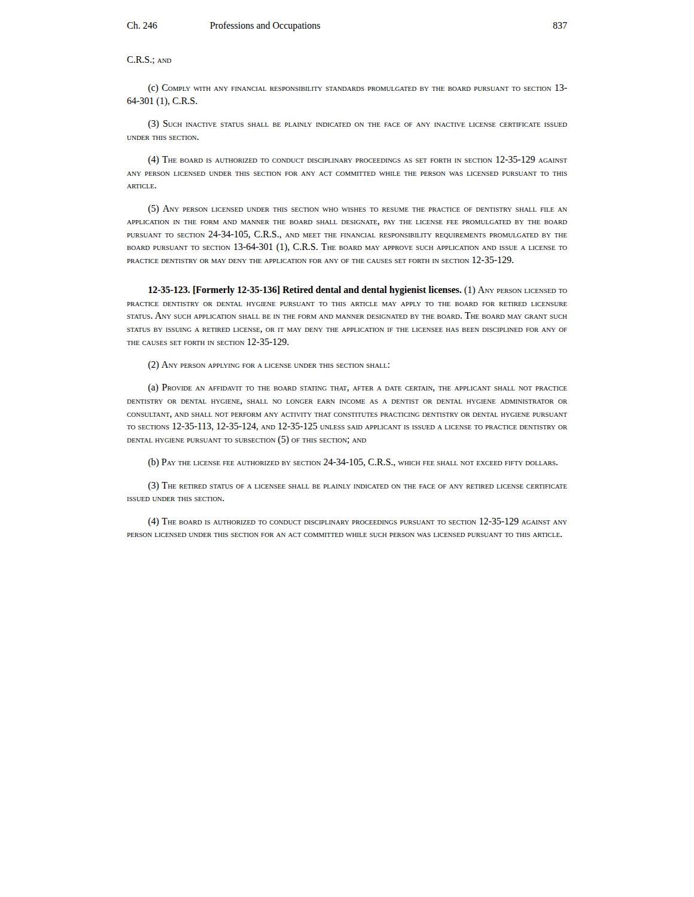Ch. 246
Professions and Occupations
837
C.R.S.; and
(c) Comply with any financial responsibility standards promulgated by the board pursuant to section 13-64-301 (1), C.R.S.
(3) Such inactive status shall be plainly indicated on the face of any inactive license certificate issued under this section.
(4) The board is authorized to conduct disciplinary proceedings as set forth in section 12-35-129 against any person licensed under this section for any act committed while the person was licensed pursuant to this article.
(5) Any person licensed under this section who wishes to resume the practice of dentistry shall file an application in the form and manner the board shall designate, pay the license fee promulgated by the board pursuant to section 24-34-105, C.R.S., and meet the financial responsibility requirements promulgated by the board pursuant to section 13-64-301 (1), C.R.S. The board may approve such application and issue a license to practice dentistry or may deny the application for any of the causes set forth in section 12-35-129.
12-35-123. [Formerly 12-35-136] Retired dental and dental hygienist licenses. (1) Any person licensed to practice dentistry or dental hygiene pursuant to this article may apply to the board for retired licensure status. Any such application shall be in the form and manner designated by the board. The board may grant such status by issuing a retired license, or it may deny the application if the licensee has been disciplined for any of the causes set forth in section 12-35-129.
(2) Any person applying for a license under this section shall:
(a) Provide an affidavit to the board stating that, after a date certain, the applicant shall not practice dentistry or dental hygiene, shall no longer earn income as a dentist or dental hygiene administrator or consultant, and shall not perform any activity that constitutes practicing dentistry or dental hygiene pursuant to sections 12-35-113, 12-35-124, and 12-35-125 unless said applicant is issued a license to practice dentistry or dental hygiene pursuant to subsection (5) of this section; and
(b) Pay the license fee authorized by section 24-34-105, C.R.S., which fee shall not exceed fifty dollars.
(3) The retired status of a licensee shall be plainly indicated on the face of any retired license certificate issued under this section.
(4) The board is authorized to conduct disciplinary proceedings pursuant to section 12-35-129 against any person licensed under this section for an act committed while such person was licensed pursuant to this article.